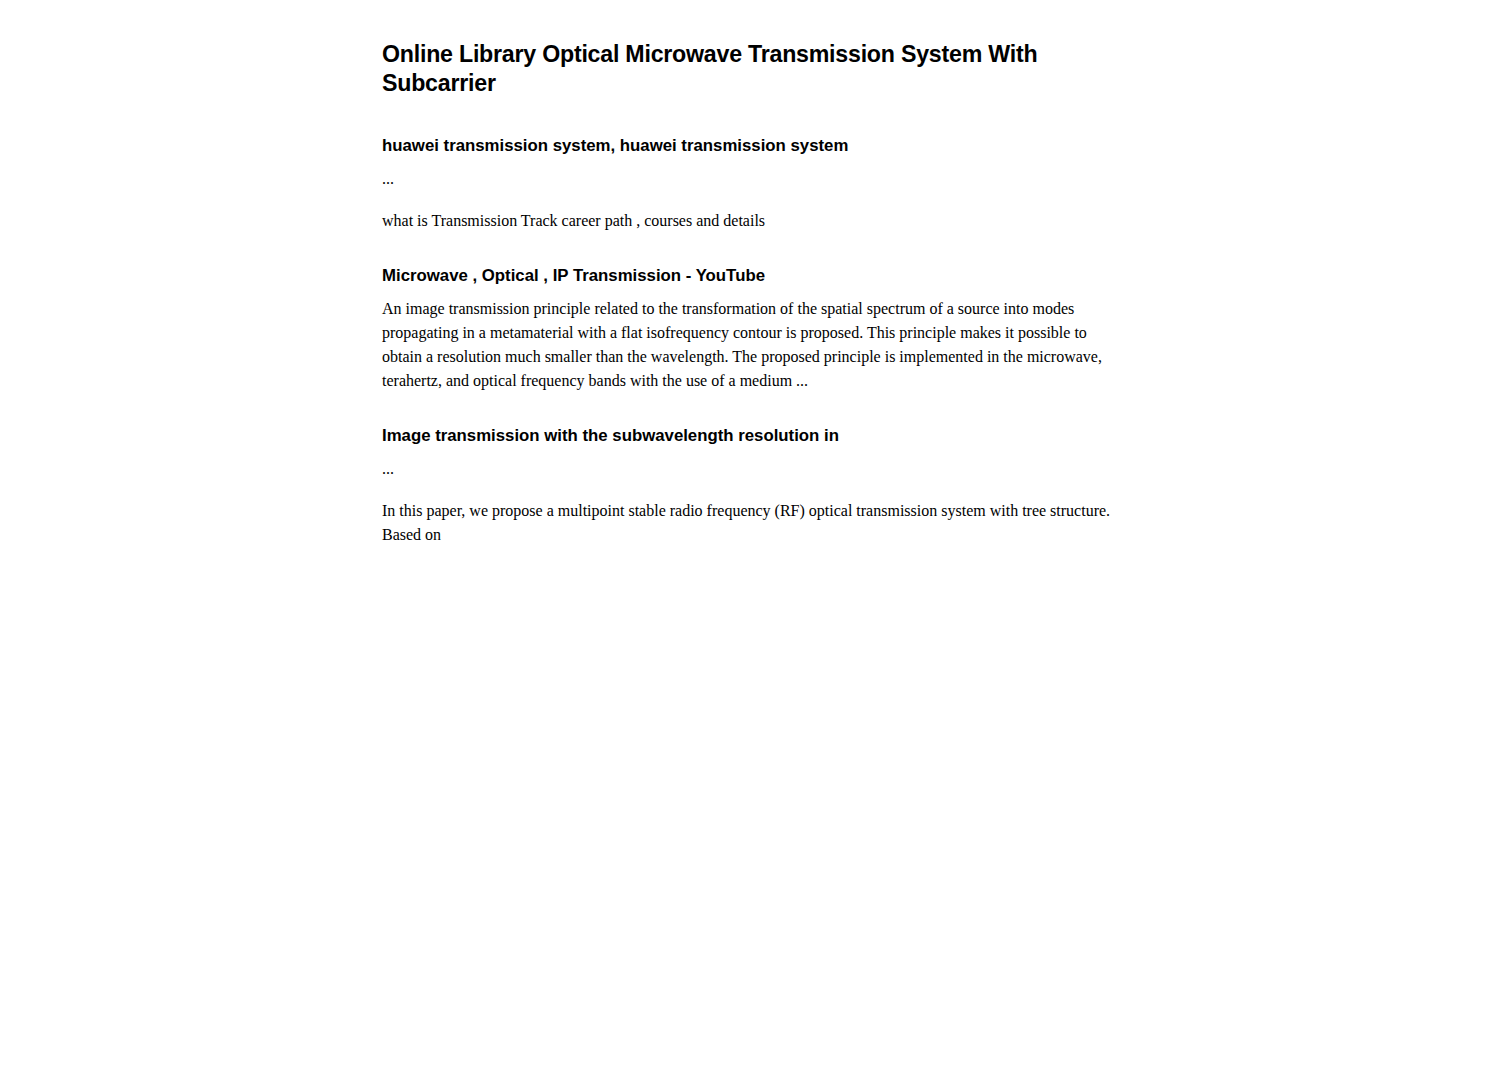Online Library Optical Microwave Transmission System With Subcarrier
huawei transmission system, huawei transmission system
...
what is Transmission Track career path , courses and details
Microwave , Optical , IP Transmission - YouTube
An image transmission principle related to the transformation of the spatial spectrum of a source into modes propagating in a metamaterial with a flat isofrequency contour is proposed. This principle makes it possible to obtain a resolution much smaller than the wavelength. The proposed principle is implemented in the microwave, terahertz, and optical frequency bands with the use of a medium ...
Image transmission with the subwavelength resolution in
...
In this paper, we propose a multipoint stable radio frequency (RF) optical transmission system with tree structure. Based on